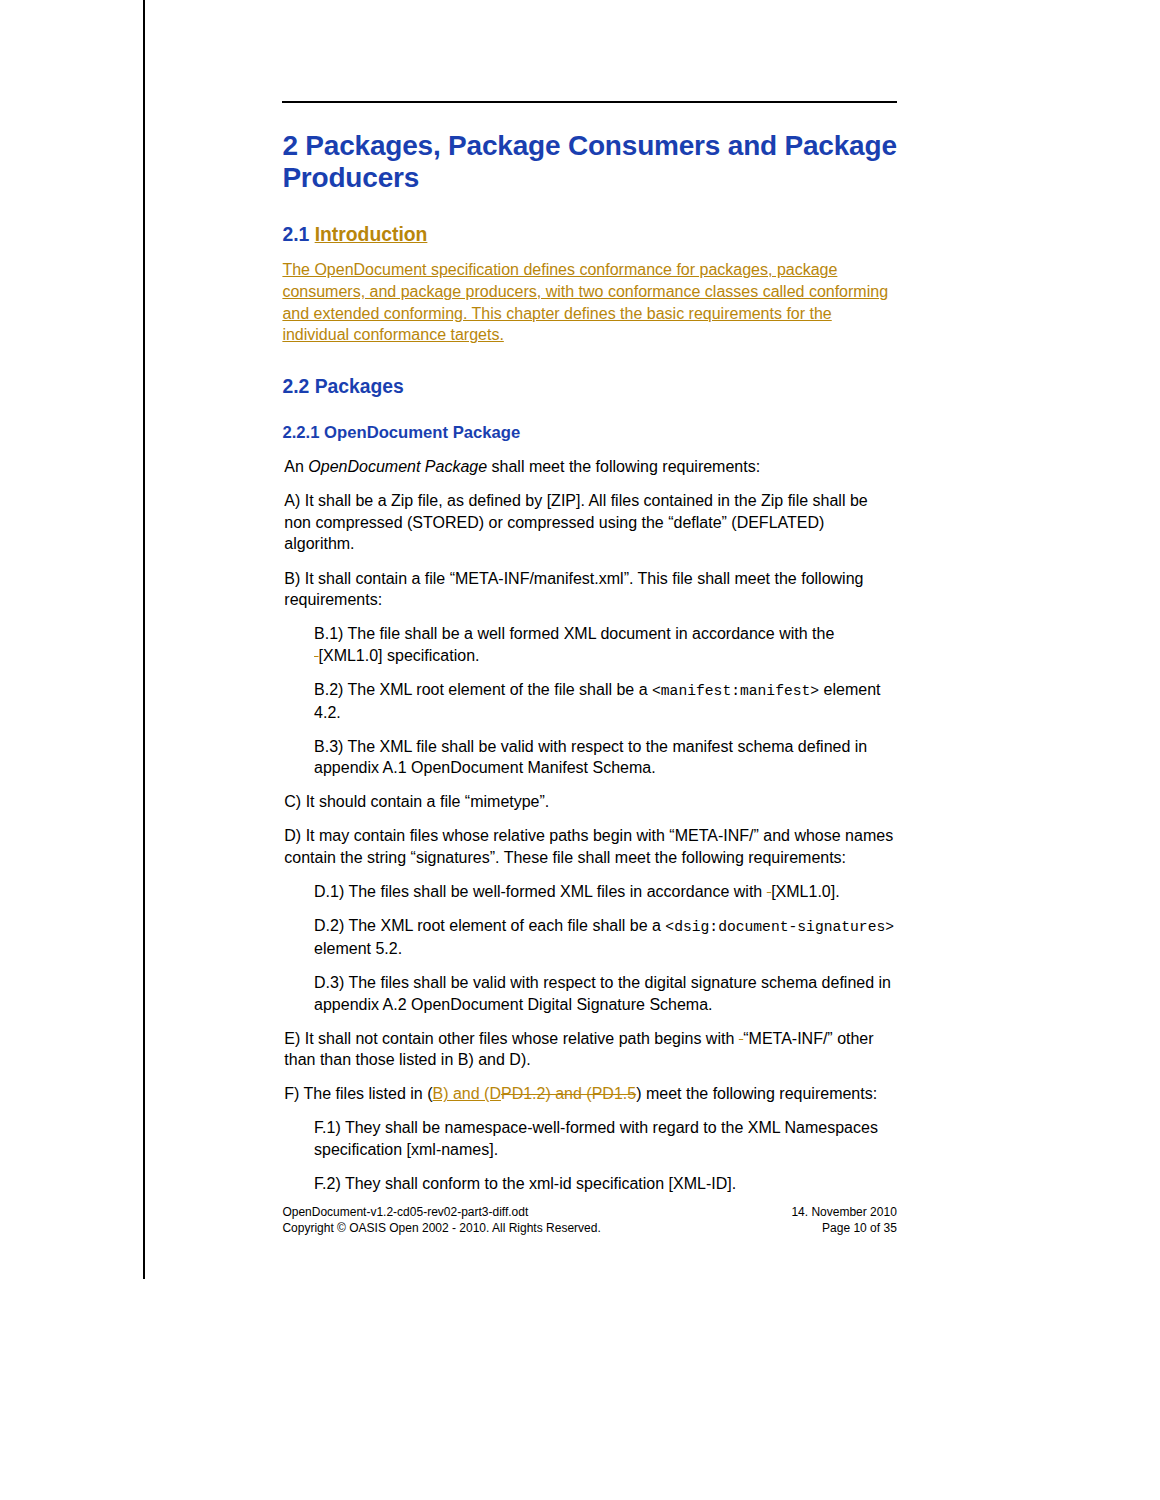2 Packages, Package Consumers and Package Producers
2.1 Introduction
The OpenDocument specification defines conformance for packages, package consumers, and package producers, with two conformance classes called conforming and extended conforming. This chapter defines the basic requirements for the individual conformance targets.
2.2 Packages
2.2.1 OpenDocument Package
An OpenDocument P ackage shall meet the following requirements:
A) It shall be a Zip file, as defined by [ZIP]. All files contained in the Zip file shall be non compressed (STORED) or compressed using the “deflate” (DEFLATED) algorithm.
B) It shall contain a file “META-INF/manifest.xml”. This file shall meet the following requirements:
B.1) The file shall be a well formed XML document in accordance with the [XML1.0] specification.
B.2) The XML root element of the file shall be a <manifest:manifest> element 4.2.
B.3) The XML file shall be valid with respect to the manifest schema defined in appendix A.1 OpenDocument Manifest Schema.
C) It should contain a file “mimetype”.
D) It may contain files whose relative paths begin with “META-INF/” and whose names contain the string “signatures”. These file shall meet the following requirements:
D.1) The files shall be well-formed XML files in accordance with [XML1.0].
D.2) The XML root element of each file shall be a <dsig:document-signatures> element 5.2.
D.3) The files shall be valid with respect to the digital signature schema defined in appendix A.2 OpenDocument Digital Signature Schema.
E) It shall not contain other files whose relative path begins with “META-INF/” other than than those listed in B) and D).
F) The files listed in (B) and (D PD1.2) and (PD1.5) meet the following requirements:
F.1) They shall be namespace-well-formed with regard to the XML Namespaces specification [xml-names].
F.2) They shall conform to the xml-id specification [XML-ID].
OpenDocument-v1.2-cd05-rev02-part3-diff.odt
14. November 2010
Copyright © OASIS Open 2002 - 2010. All Rights Reserved.
Page 10 of 35